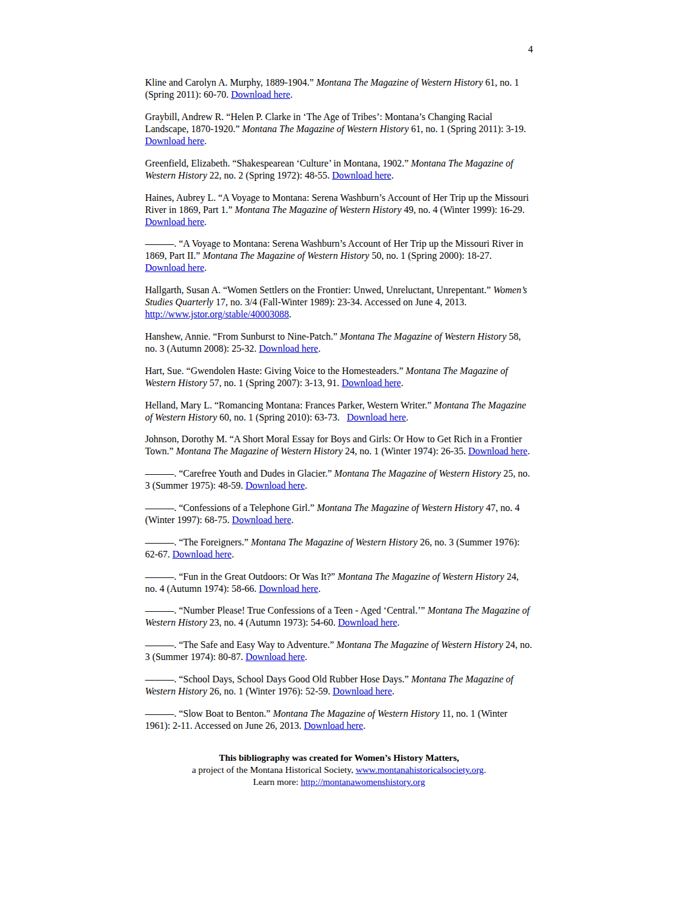4
Kline and Carolyn A. Murphy, 1889-1904.” Montana The Magazine of Western History 61, no. 1 (Spring 2011): 60-70. Download here.
Graybill, Andrew R. “Helen P. Clarke in ‘The Age of Tribes’: Montana’s Changing Racial Landscape, 1870-1920.” Montana The Magazine of Western History 61, no. 1 (Spring 2011): 3-19. Download here.
Greenfield, Elizabeth. “Shakespearean ‘Culture’ in Montana, 1902.” Montana The Magazine of Western History 22, no. 2 (Spring 1972): 48-55. Download here.
Haines, Aubrey L. “A Voyage to Montana: Serena Washburn’s Account of Her Trip up the Missouri River in 1869, Part 1.” Montana The Magazine of Western History 49, no. 4 (Winter 1999): 16-29. Download here.
———. “A Voyage to Montana: Serena Washburn’s Account of Her Trip up the Missouri River in 1869, Part II.” Montana The Magazine of Western History 50, no. 1 (Spring 2000): 18-27. Download here.
Hallgarth, Susan A. “Women Settlers on the Frontier: Unwed, Unreluctant, Unrepentant.” Women’s Studies Quarterly 17, no. 3/4 (Fall-Winter 1989): 23-34. Accessed on June 4, 2013. http://www.jstor.org/stable/40003088.
Hanshew, Annie. “From Sunburst to Nine-Patch.” Montana The Magazine of Western History 58, no. 3 (Autumn 2008): 25-32. Download here.
Hart, Sue. “Gwendolen Haste: Giving Voice to the Homesteaders.” Montana The Magazine of Western History 57, no. 1 (Spring 2007): 3-13, 91. Download here.
Helland, Mary L. “Romancing Montana: Frances Parker, Western Writer.” Montana The Magazine of Western History 60, no. 1 (Spring 2010): 63-73. Download here.
Johnson, Dorothy M. “A Short Moral Essay for Boys and Girls: Or How to Get Rich in a Frontier Town.” Montana The Magazine of Western History 24, no. 1 (Winter 1974): 26-35. Download here.
———. “Carefree Youth and Dudes in Glacier.” Montana The Magazine of Western History 25, no. 3 (Summer 1975): 48-59. Download here.
———. “Confessions of a Telephone Girl.” Montana The Magazine of Western History 47, no. 4 (Winter 1997): 68-75. Download here.
———. “The Foreigners.” Montana The Magazine of Western History 26, no. 3 (Summer 1976): 62-67. Download here.
———. “Fun in the Great Outdoors: Or Was It?” Montana The Magazine of Western History 24, no. 4 (Autumn 1974): 58-66. Download here.
———. “Number Please! True Confessions of a Teen - Aged ‘Central.’” Montana The Magazine of Western History 23, no. 4 (Autumn 1973): 54-60. Download here.
———. “The Safe and Easy Way to Adventure.” Montana The Magazine of Western History 24, no. 3 (Summer 1974): 80-87. Download here.
———. “School Days, School Days Good Old Rubber Hose Days.” Montana The Magazine of Western History 26, no. 1 (Winter 1976): 52-59. Download here.
———. “Slow Boat to Benton.” Montana The Magazine of Western History 11, no. 1 (Winter 1961): 2-11. Accessed on June 26, 2013. Download here.
This bibliography was created for Women’s History Matters,
a project of the Montana Historical Society, www.montanahistoricalsociety.org.
Learn more: http://montanawomenshistory.org